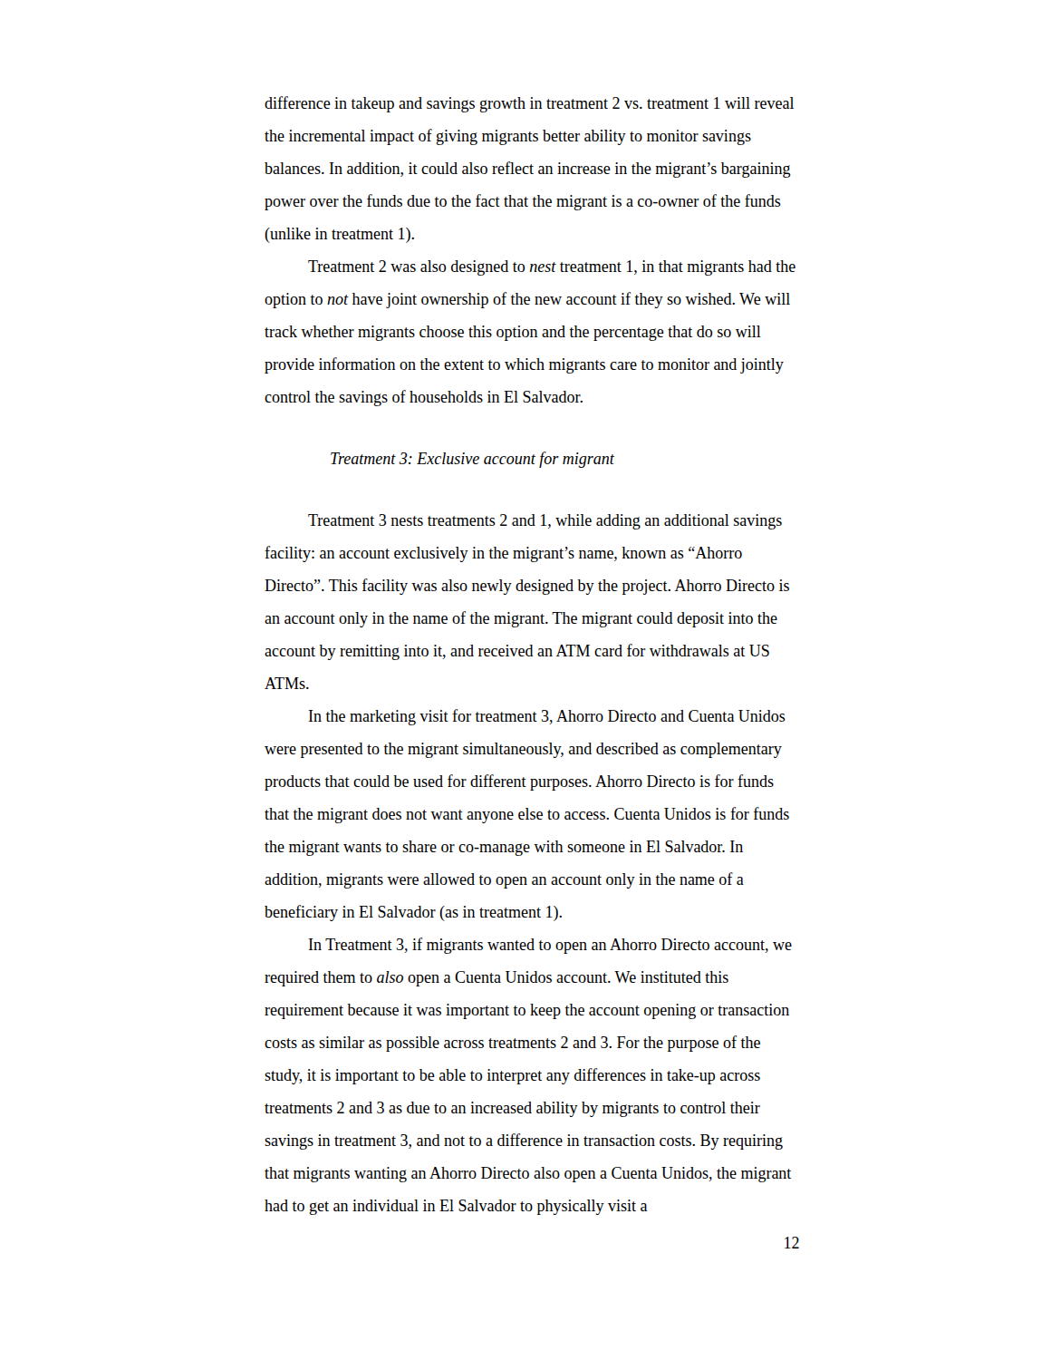difference in takeup and savings growth in treatment 2 vs. treatment 1 will reveal the incremental impact of giving migrants better ability to monitor savings balances. In addition, it could also reflect an increase in the migrant’s bargaining power over the funds due to the fact that the migrant is a co-owner of the funds (unlike in treatment 1).
Treatment 2 was also designed to nest treatment 1, in that migrants had the option to not have joint ownership of the new account if they so wished. We will track whether migrants choose this option and the percentage that do so will provide information on the extent to which migrants care to monitor and jointly control the savings of households in El Salvador.
Treatment 3: Exclusive account for migrant
Treatment 3 nests treatments 2 and 1, while adding an additional savings facility: an account exclusively in the migrant’s name, known as “Ahorro Directo”. This facility was also newly designed by the project. Ahorro Directo is an account only in the name of the migrant. The migrant could deposit into the account by remitting into it, and received an ATM card for withdrawals at US ATMs.
In the marketing visit for treatment 3, Ahorro Directo and Cuenta Unidos were presented to the migrant simultaneously, and described as complementary products that could be used for different purposes. Ahorro Directo is for funds that the migrant does not want anyone else to access. Cuenta Unidos is for funds the migrant wants to share or co-manage with someone in El Salvador. In addition, migrants were allowed to open an account only in the name of a beneficiary in El Salvador (as in treatment 1).
In Treatment 3, if migrants wanted to open an Ahorro Directo account, we required them to also open a Cuenta Unidos account. We instituted this requirement because it was important to keep the account opening or transaction costs as similar as possible across treatments 2 and 3. For the purpose of the study, it is important to be able to interpret any differences in take-up across treatments 2 and 3 as due to an increased ability by migrants to control their savings in treatment 3, and not to a difference in transaction costs. By requiring that migrants wanting an Ahorro Directo also open a Cuenta Unidos, the migrant had to get an individual in El Salvador to physically visit a
12